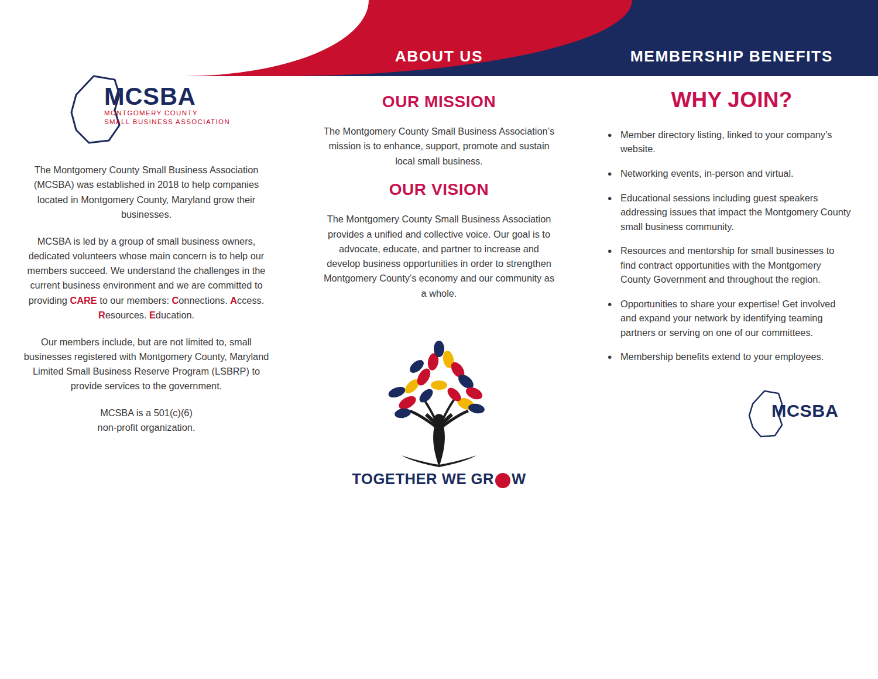ABOUT US
MEMBERSHIP BENEFITS
MCSBA
MONTGOMERY COUNTY
SMALL BUSINESS ASSOCIATION
The Montgomery County Small Business Association (MCSBA) was established in 2018 to help companies located in Montgomery County, Maryland grow their businesses.
MCSBA is led by a group of small business owners, dedicated volunteers whose main concern is to help our members succeed. We understand the challenges in the current business environment and we are committed to providing CARE to our members: Connections. Access. Resources. Education.
Our members include, but are not limited to, small businesses registered with Montgomery County, Maryland Limited Small Business Reserve Program (LSBRP) to provide services to the government.
MCSBA is a 501(c)(6)
non-profit organization.
ABOUT US
OUR MISSION
The Montgomery County Small Business Association’s mission is to enhance, support, promote and sustain local small business.
OUR VISION
The Montgomery County Small Business Association provides a unified and collective voice. Our goal is to advocate, educate, and partner to increase and develop business opportunities in order to strengthen Montgomery County’s economy and our community as a whole.
TOGETHER WE GR W
MEMBERSHIP BENEFITS
WHY JOIN?
Member directory listing, linked to your company’s website.
Networking events, in-person and virtual.
Educational sessions including guest speakers addressing issues that impact the Montgomery County small business community.
Resources and mentorship for small businesses to find contract opportunities with the Montgomery County Government and throughout the region.
Opportunities to share your expertise! Get involved and expand your network by identifying teaming partners or serving on one of our committees.
Membership benefits extend to your employees.
MCSBA